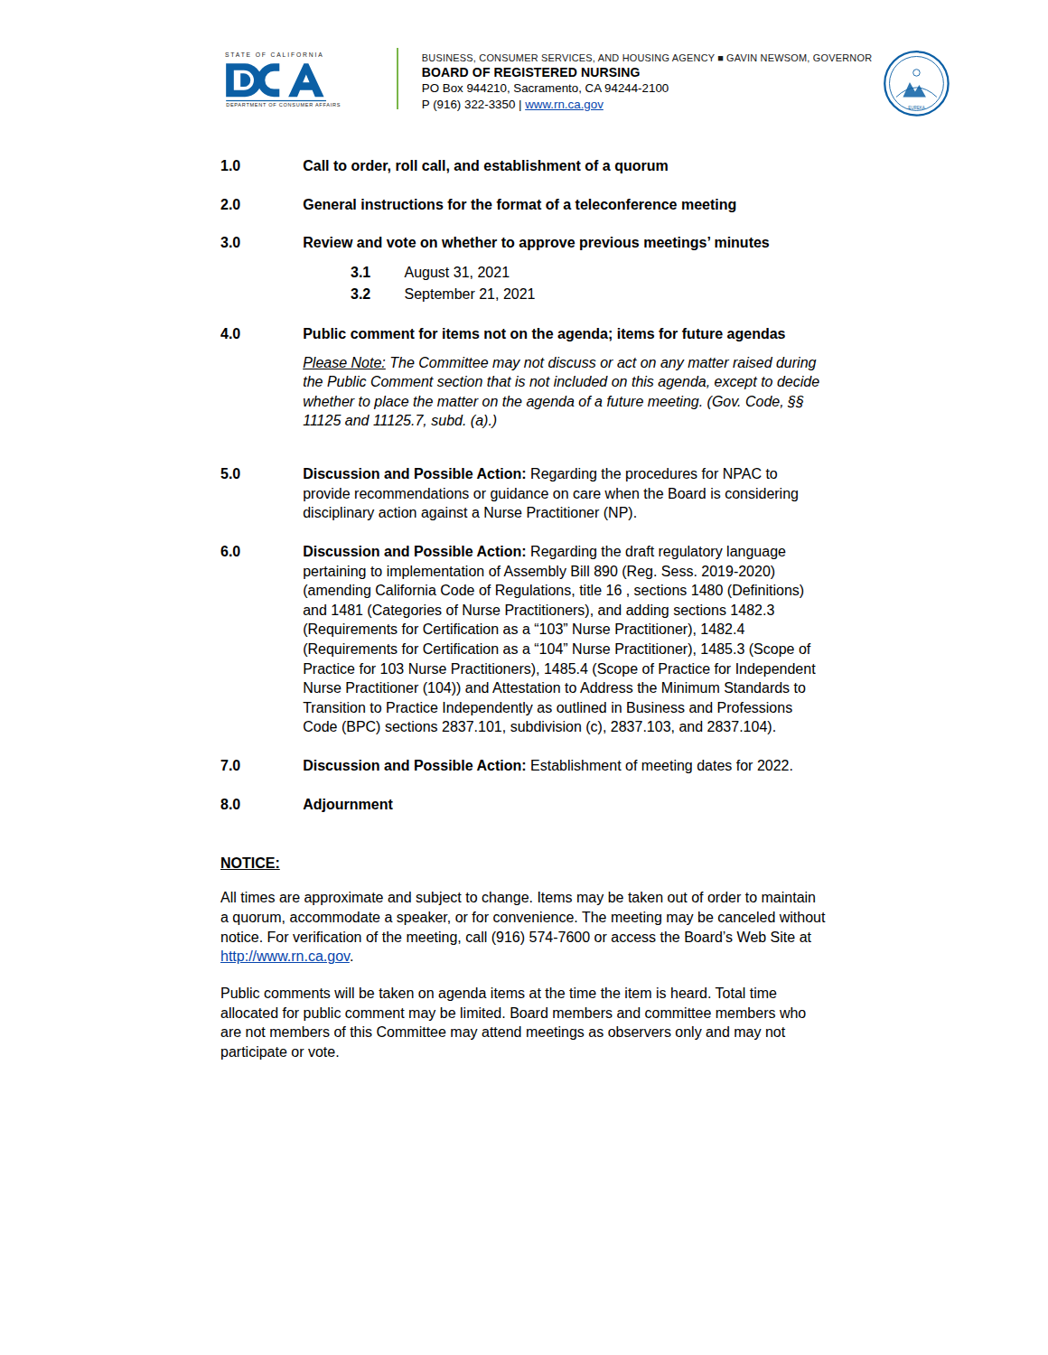STATE OF CALIFORNIA DEPARTMENT OF CONSUMER AFFAIRS
BUSINESS, CONSUMER SERVICES, AND HOUSING AGENCY■GAVIN NEWSOM, GOVERNOR
BOARD OF REGISTERED NURSING
PO Box 944210, Sacramento, CA 94244-2100
P (916) 322-3350 | www.rn.ca.gov
EUREKA
1.0
Call to order, roll call, and establishment of a quorum
2.0
General instructions for the format of a teleconference meeting
3.0
Review and vote on whether to approve previous meetings’ minutes
3.1 August 31, 2021
3.2 September 21, 2021
4.0
Public comment for items not on the agenda; items for future agendas
Please Note: The Committee may not discuss or act on any matter raised during the Public Comment section that is not included on this agenda, except to decide whether to place the matter on the agenda of a future meeting. (Gov. Code, §§ 11125 and 11125.7, subd. (a).)
5.0
Discussion and Possible Action: Regarding the procedures for NPAC to provide recommendations or guidance on care when the Board is considering disciplinary action against a Nurse Practitioner (NP).
6.0
Discussion and Possible Action: Regarding the draft regulatory language pertaining to implementation of Assembly Bill 890 (Reg. Sess. 2019-2020) (amending California Code of Regulations, title 16 , sections 1480 (Definitions) and 1481 (Categories of Nurse Practitioners), and adding sections 1482.3 (Requirements for Certification as a “103” Nurse Practitioner), 1482.4 (Requirements for Certification as a “104” Nurse Practitioner), 1485.3 (Scope of Practice for 103 Nurse Practitioners), 1485.4 (Scope of Practice for Independent Nurse Practitioner (104)) and Attestation to Address the Minimum Standards to Transition to Practice Independently as outlined in Business and Professions Code (BPC) sections 2837.101, subdivision (c), 2837.103, and 2837.104).
7.0
Discussion and Possible Action: Establishment of meeting dates for 2022.
8.0
Adjournment
NOTICE:
All times are approximate and subject to change. Items may be taken out of order to maintain a quorum, accommodate a speaker, or for convenience. The meeting may be canceled without notice. For verification of the meeting, call (916) 574-7600 or access the Board’s Web Site at http://www.rn.ca.gov.
Public comments will be taken on agenda items at the time the item is heard. Total time allocated for public comment may be limited. Board members and committee members who are not members of this Committee may attend meetings as observers only and may not participate or vote.